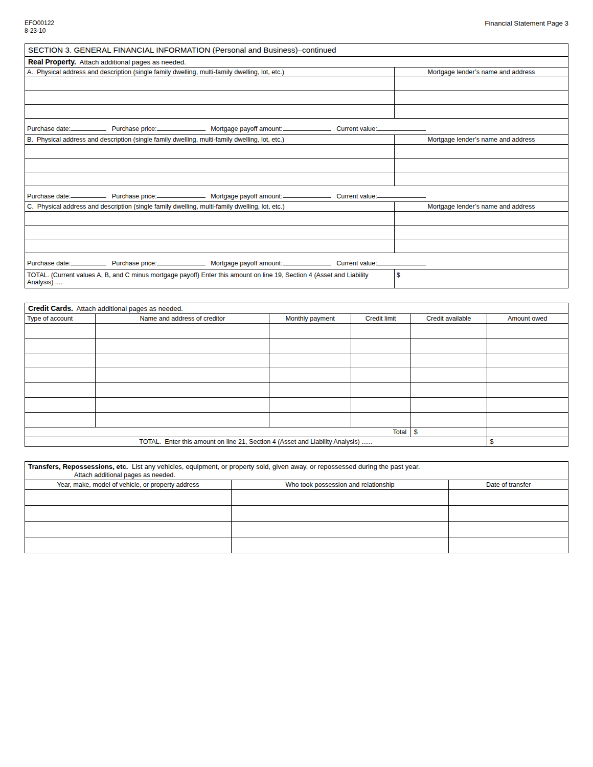EFO00122
8-23-10
Financial Statement Page 3
| SECTION 3. GENERAL FINANCIAL INFORMATION (Personal and Business)–continued |
| Real Property. Attach additional pages as needed. |
| A. Physical address and description (single family dwelling, multi-family dwelling, lot, etc.) | Mortgage lender’s name and address |
| Purchase date: Purchase price: Mortgage payoff amount: Current value: |
| B. Physical address and description (single family dwelling, multi-family dwelling, lot, etc.) | Mortgage lender’s name and address |
| Purchase date: Purchase price: Mortgage payoff amount: Current value: |
| C. Physical address and description (single family dwelling, multi-family dwelling, lot, etc.) | Mortgage lender’s name and address |
| Purchase date: Purchase price: Mortgage payoff amount: Current value: |
| TOTAL. (Current values A, B, and C minus mortgage payoff) Enter this amount on line 19, Section 4 (Asset and Liability Analysis) .... | $ |
| Credit Cards. Attach additional pages as needed. |
| Type of account | Name and address of creditor | Monthly payment | Credit limit | Credit available | Amount owed |
| Total | $ | |
| TOTAL. Enter this amount on line 21, Section 4 (Asset and Liability Analysis) ...... | $ |
| Transfers, Repossessions, etc. List any vehicles, equipment, or property sold, given away, or repossessed during the past year. |
| Attach additional pages as needed. |
| Year, make, model of vehicle, or property address | Who took possession and relationship | Date of transfer |